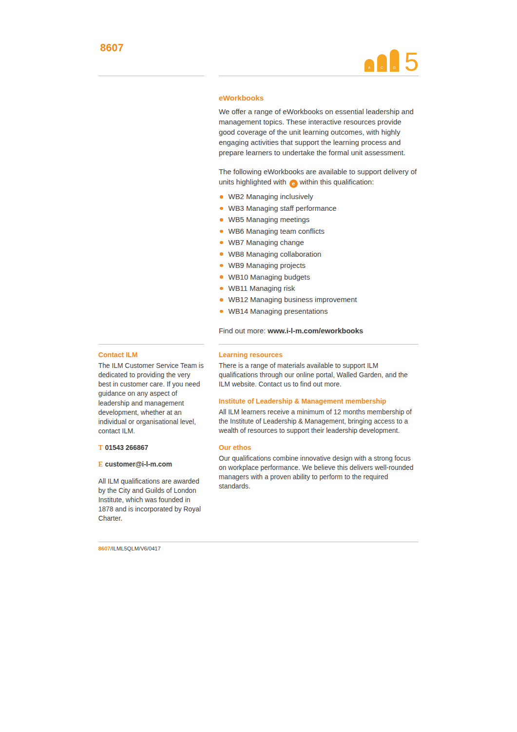8607
A
C
D
5
eWorkbooks
We offer a range of eWorkbooks on essential leadership and management topics. These interactive resources provide good coverage of the unit learning outcomes, with highly engaging activities that support the learning process and prepare learners to undertake the formal unit assessment.
The following eWorkbooks are available to support delivery of units highlighted with e within this qualification:
WB2 Managing inclusively
WB3 Managing staff performance
WB5 Managing meetings
WB6 Managing team conflicts
WB7 Managing change
WB8 Managing collaboration
WB9 Managing projects
WB10 Managing budgets
WB11 Managing risk
WB12 Managing business improvement
WB14 Managing presentations
Find out more: www.i-l-m.com/eworkbooks
Contact ILM
The ILM Customer Service Team is dedicated to providing the very best in customer care. If you need guidance on any aspect of leadership and management development, whether at an individual or organisational level, contact ILM.
T 01543 266867
Ecustomer@i-l-m.com
All ILM qualifications are awarded by the City and Guilds of London Institute, which was founded in 1878 and is incorporated by Royal Charter.
Learning resources
There is a range of materials available to support ILM qualifications through our online portal, Walled Garden, and the ILM website. Contact us to find out more.
Institute of Leadership & Management membership
All ILM learners receive a minimum of 12 months membership of the Institute of Leadership & Management, bringing access to a wealth of resources to support their leadership development.
Our ethos
Our qualifications combine innovative design with a strong focus on workplace performance. We believe this delivers well-rounded managers with a proven ability to perform to the required standards.
8607/ILML5QLM/V6/0417